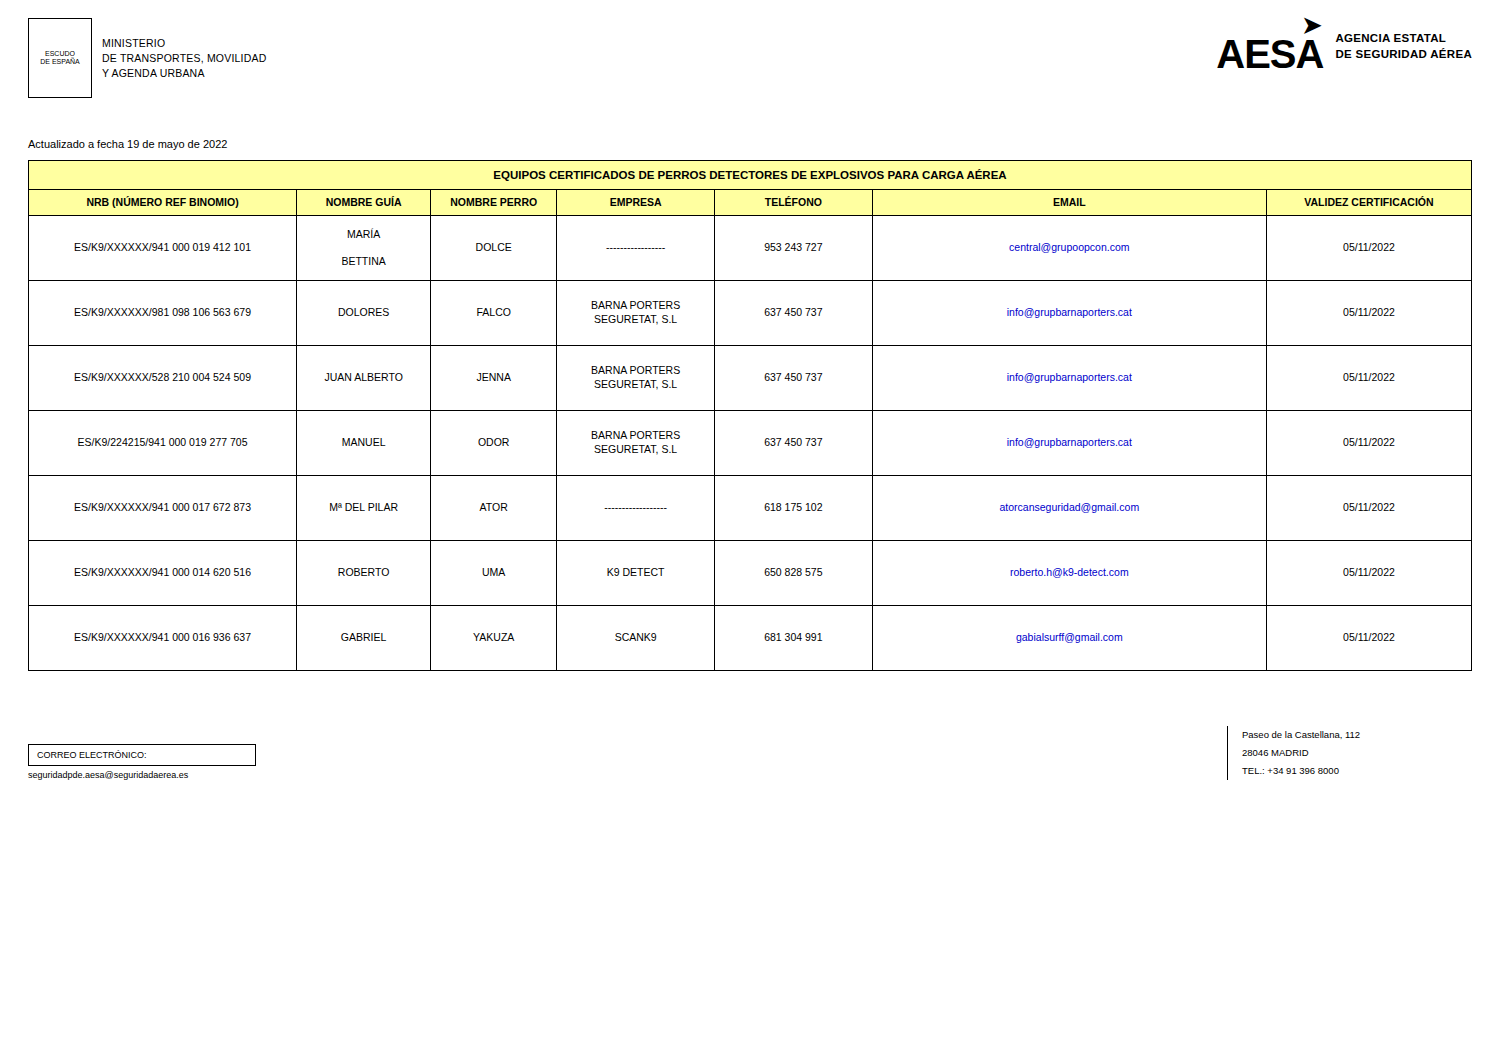ESCUDO
DE ESPAÑA
MINISTERIO
DE TRANSPORTES, MOVILIDAD
Y AGENDA URBANA
➤
AESA
AGENCIA ESTATAL
DE SEGURIDAD AÉREA
Actualizado a fecha 19 de mayo de 2022
| EQUIPOS CERTIFICADOS DE PERROS DETECTORES DE EXPLOSIVOS PARA CARGA AÉREA |
| --- |
| NRB (NÚMERO REF BINOMIO) | NOMBRE GUÍA | NOMBRE PERRO | EMPRESA | TELÉFONO | EMAIL | VALIDEZ CERTIFICACIÓN |
| ES/K9/XXXXXX/941 000 019 412 101 | MARÍA BETTINA | DOLCE | ----------------- | 953 243 727 | central@grupoopcon.com | 05/11/2022 |
| ES/K9/XXXXXX/981 098 106 563 679 | DOLORES | FALCO | BARNA PORTERS SEGURETAT, S.L | 637 450 737 | info@grupbarnaporters.cat | 05/11/2022 |
| ES/K9/XXXXXX/528 210 004 524 509 | JUAN ALBERTO | JENNA | BARNA PORTERS SEGURETAT, S.L | 637 450 737 | info@grupbarnaporters.cat | 05/11/2022 |
| ES/K9/224215/941 000 019 277 705 | MANUEL | ODOR | BARNA PORTERS SEGURETAT, S.L | 637 450 737 | info@grupbarnaporters.cat | 05/11/2022 |
| ES/K9/XXXXXX/941 000 017 672 873 | Mª DEL PILAR | ATOR | ------------------ | 618 175 102 | atorcanseguridad@gmail.com | 05/11/2022 |
| ES/K9/XXXXXX/941 000 014 620 516 | ROBERTO | UMA | K9 DETECT | 650 828 575 | roberto.h@k9-detect.com | 05/11/2022 |
| ES/K9/XXXXXX/941 000 016 936 637 | GABRIEL | YAKUZA | SCANK9 | 681 304 991 | gabialsurff@gmail.com | 05/11/2022 |
CORREO ELECTRÓNICO:
seguridadpde.aesa@seguridadaerea.es
Paseo de la Castellana, 112
28046 MADRID
TEL.: +34 91 396 8000